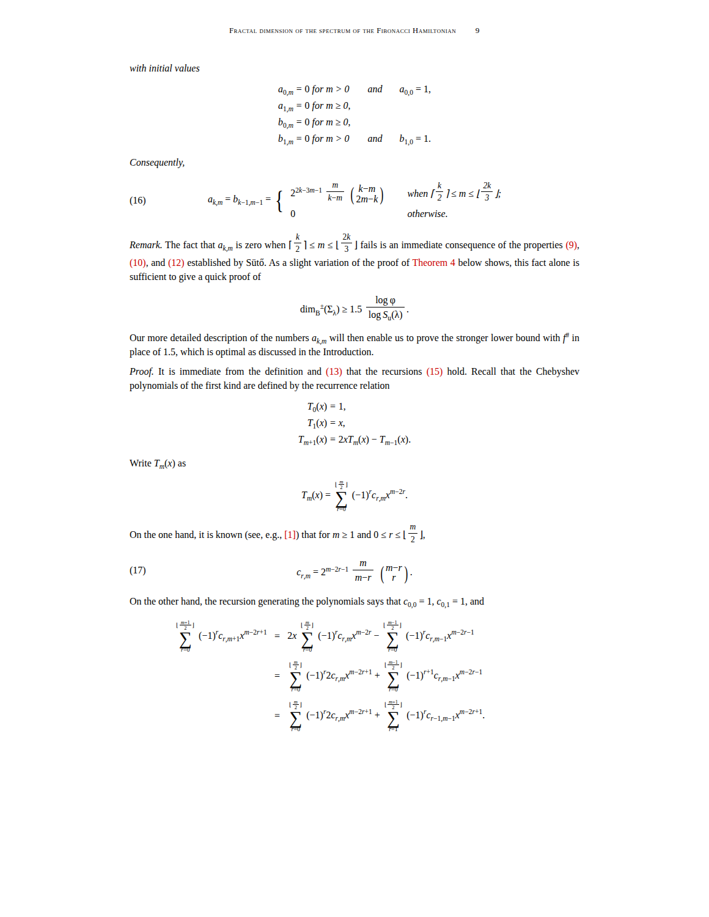Fractal dimension of the spectrum of the Fibonacci Hamiltonian 9
with initial values
| a 0, m | = | 0 for m > 0 | and | a 0,0 = 1, |
| a 1, m | = | 0 for m ≥ 0 , | | |
| b 0, m | = | 0 for m ≥ 0 , | | |
| b 1, m | = | 0 for m > 0 | and | b 1,0 = 1. |
Consequently,
(16)
ak,m = bk−1,m−1 = { 22k−3m−1 mk−m (k−m 2m−k) when ⌈k 2⌉ ≤ m ≤ ⌊2k 3⌋; 0 otherwise.
Remark. The fact that ak,m is zero when ⌈k 2⌉ ≤ m ≤ ⌊2k 3⌋ fails is an immediate consequence of the properties (9), (10), and (12) established by Sütő. As a slight variation of the proof of Theorem 4 below shows, this fact alone is sufficient to give a quick proof of
dimB±(Σλ) ≥ 1.5 log φ log Su(λ).
Our more detailed description of the numbers ak,m will then enable us to prove the stronger lower bound with f# in place of 1.5, which is optimal as discussed in the Introduction.
Proof. It is immediate from the definition and (13) that the recursions (15) hold. Recall that the Chebyshev polynomials of the first kind are defined by the recurrence relation
| T 0 ( x ) | = | 1, |
| T 1 ( x ) | = | x , |
| T m +1 ( x ) | = | 2 x T m ( x ) − T m −1 ( x ). |
Write Tm(x) as
Tm(x) = ⌊m 2⌋ ∑ r=0 (−1)rcr,mxm−2r.
On the one hand, it is known (see, e.g., [1]) that for m ≥ 1 and 0 ≤ r ≤ ⌊m 2⌋,
(17)
cr,m = 2m−2r−1 mm−r (m−r r).
On the other hand, the recursion generating the polynomials says that c0,0 = 1, c0,1 = 1, and
| ⌊ m +1 2 ⌋ ∑ r =0 (−1) r c r , m +1 x m −2 r +1 | = | 2 x ⌊ m 2 ⌋ ∑ r =0 (−1) r c r , m x m −2 r − ⌊ m −1 2 ⌋ ∑ r =0 (−1) r c r , m −1 x m −2 r −1 |
| | = | ⌊ m 2 ⌋ ∑ r =0 (−1) r 2 c r , m x m −2 r +1 + ⌊ m −1 2 ⌋ ∑ r =0 (−1) r +1 c r , m −1 x m −2 r −1 |
| | = | ⌊ m 2 ⌋ ∑ r =0 (−1) r 2 c r , m x m −2 r +1 + ⌊ m +1 2 ⌋ ∑ r =1 (−1) r c r −1, m −1 x m −2 r +1 . |